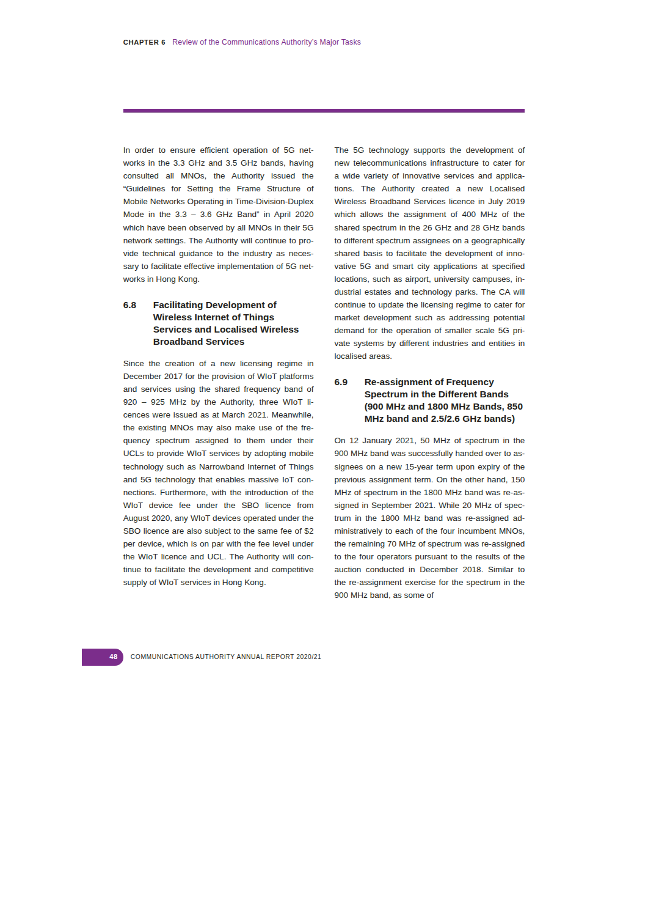Chapter 6 Review of the Communications Authority’s Major Tasks
In order to ensure efficient operation of 5G networks in the 3.3 GHz and 3.5 GHz bands, having consulted all MNOs, the Authority issued the “Guidelines for Setting the Frame Structure of Mobile Networks Operating in Time-Division-Duplex Mode in the 3.3 – 3.6 GHz Band” in April 2020 which have been observed by all MNOs in their 5G network settings. The Authority will continue to provide technical guidance to the industry as necessary to facilitate effective implementation of 5G networks in Hong Kong.
6.8
Facilitating Development of Wireless Internet of Things Services and Localised Wireless Broadband Services
Since the creation of a new licensing regime in December 2017 for the provision of WIoT platforms and services using the shared frequency band of 920 – 925 MHz by the Authority, three WIoT licences were issued as at March 2021. Meanwhile, the existing MNOs may also make use of the frequency spectrum assigned to them under their UCLs to provide WIoT services by adopting mobile technology such as Narrowband Internet of Things and 5G technology that enables massive IoT connections. Furthermore, with the introduction of the WIoT device fee under the SBO licence from August 2020, any WIoT devices operated under the SBO licence are also subject to the same fee of $2 per device, which is on par with the fee level under the WIoT licence and UCL. The Authority will continue to facilitate the development and competitive supply of WIoT services in Hong Kong.
The 5G technology supports the development of new telecommunications infrastructure to cater for a wide variety of innovative services and applications. The Authority created a new Localised Wireless Broadband Services licence in July 2019 which allows the assignment of 400 MHz of the shared spectrum in the 26 GHz and 28 GHz bands to different spectrum assignees on a geographically shared basis to facilitate the development of innovative 5G and smart city applications at specified locations, such as airport, university campuses, industrial estates and technology parks. The CA will continue to update the licensing regime to cater for market development such as addressing potential demand for the operation of smaller scale 5G private systems by different industries and entities in localised areas.
6.9
Re-assignment of Frequency Spectrum in the Different Bands (900 MHz and 1800 MHz Bands, 850 MHz band and 2.5/2.6 GHz bands)
On 12 January 2021, 50 MHz of spectrum in the 900 MHz band was successfully handed over to assignees on a new 15-year term upon expiry of the previous assignment term. On the other hand, 150 MHz of spectrum in the 1800 MHz band was re-assigned in September 2021. While 20 MHz of spectrum in the 1800 MHz band was re-assigned administratively to each of the four incumbent MNOs, the remaining 70 MHz of spectrum was re-assigned to the four operators pursuant to the results of the auction conducted in December 2018. Similar to the re-assignment exercise for the spectrum in the 900 MHz band, as some of
48
Communications Authority Annual Report 2020/21